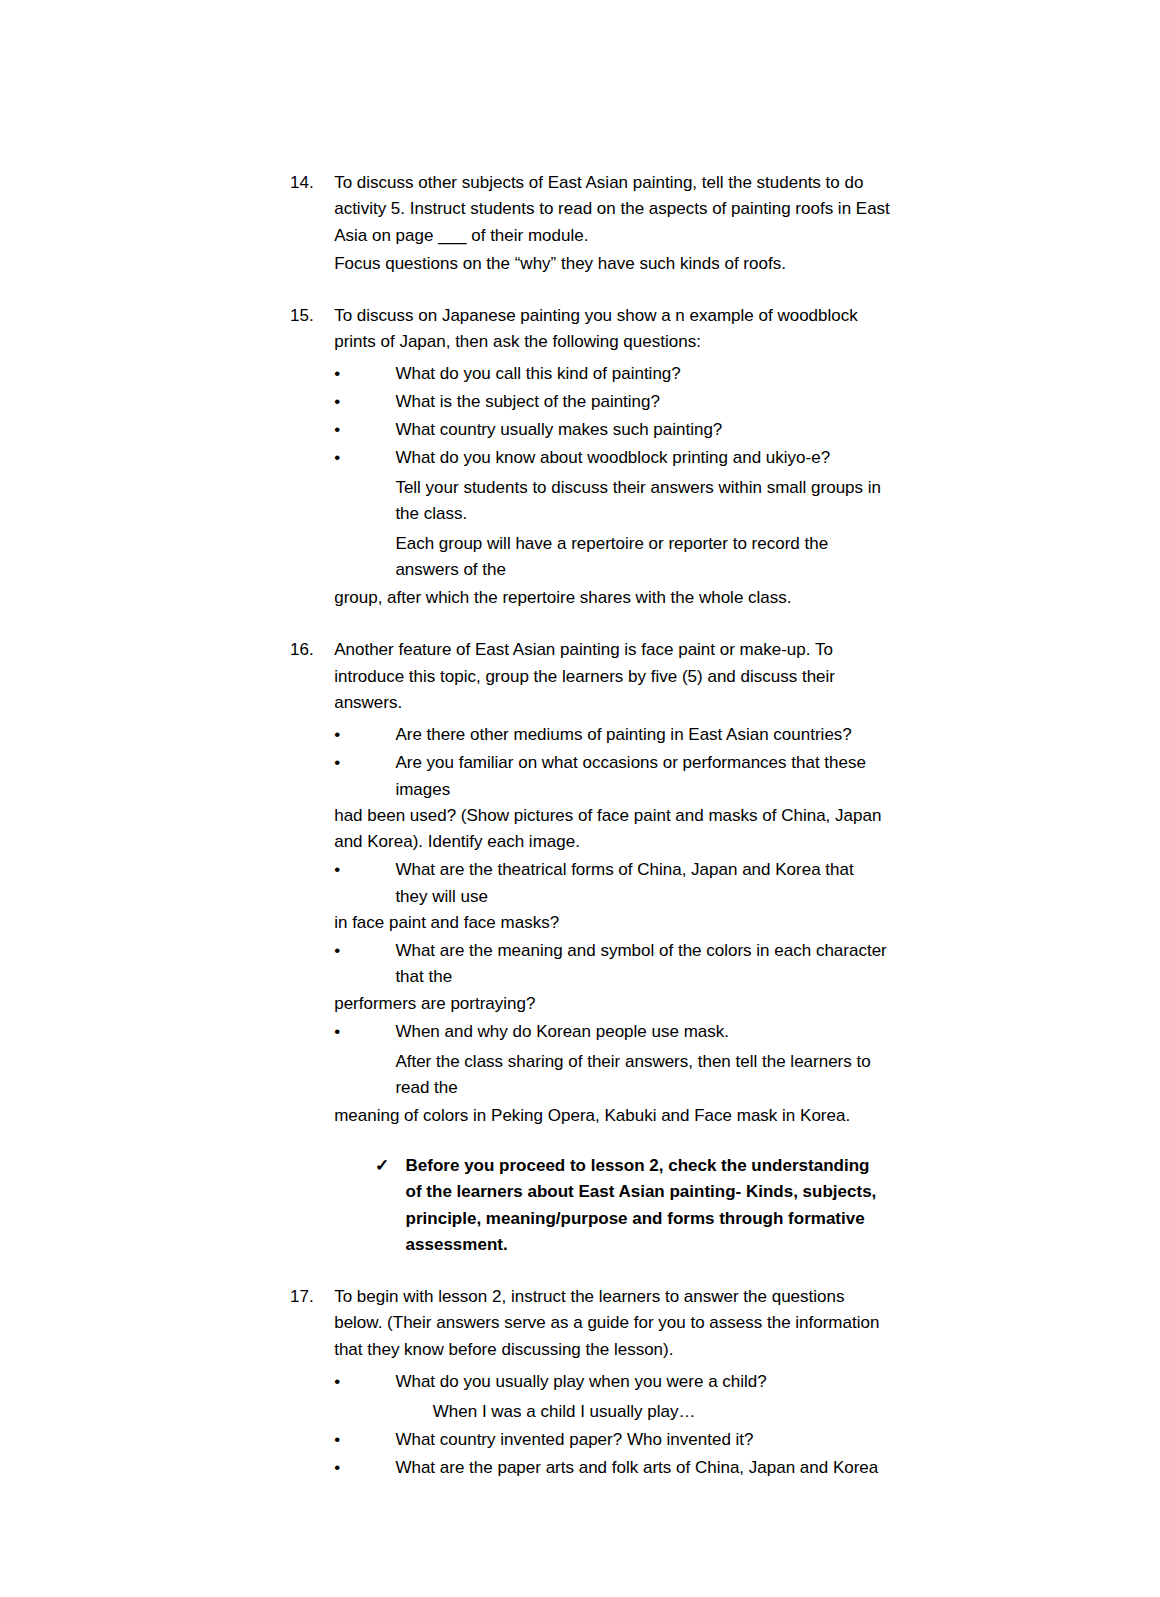14. To discuss other subjects of East Asian painting, tell the students to do activity 5. Instruct students to read on the aspects of painting roofs in East Asia on page ___ of their module. Focus questions on the “why” they have such kinds of roofs.
15. To discuss on Japanese painting you show a n example of woodblock prints of Japan, then ask the following questions:
What do you call this kind of painting?
What is the subject of the painting?
What country usually makes such painting?
What do you know about woodblock printing and ukiyo-e?
Tell your students to discuss their answers within small groups in the class. Each group will have a repertoire or reporter to record the answers of the group, after which the repertoire shares with the whole class.
16. Another feature of East Asian painting is face paint or make-up. To introduce this topic, group the learners by five (5) and discuss their answers.
Are there other mediums of painting in East Asian countries?
Are you familiar on what occasions or performances that these imageshad been used? (Show pictures of face paint and masks of China, Japan and Korea). Identify each image.
What are the theatrical forms of China, Japan and Korea that they will usein face paint and face masks?
What are the meaning and symbol of the colors in each character that theperformers are portraying?
When and why do Korean people use mask.
After the class sharing of their answers, then tell the learners to read the meaning of colors in Peking Opera, Kabuki and Face mask in Korea.
Before you proceed to lesson 2, check the understanding of the learners about East Asian painting- Kinds, subjects, principle, meaning/purpose and forms through formative assessment.
17. To begin with lesson 2, instruct the learners to answer the questions below. (Their answers serve as a guide for you to assess the information that they know before discussing the lesson).
What do you usually play when you were a child? When I was a child I usually play…
What country invented paper? Who invented it?
What are the paper arts and folk arts of China, Japan and Korea